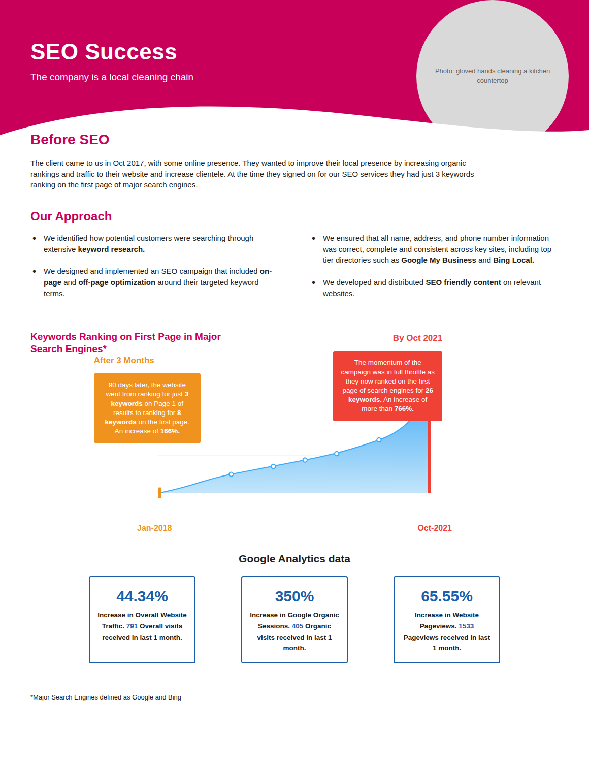SEO Success
The company is a local cleaning chain
Photo: gloved hands cleaning a kitchen countertop
Before SEO
The client came to us in Oct 2017, with some online presence. They wanted to improve their local presence by increasing organic rankings and traffic to their website and increase clientele. At the time they signed on for our SEO services they had just 3 keywords ranking on the first page of major search engines.
Our Approach
We identified how potential customers were searching through extensive keyword research.
We designed and implemented an SEO campaign that included on-page and off-page optimization around their targeted keyword terms.
We ensured that all name, address, and phone number information was correct, complete and consistent across key sites, including top tier directories such as Google My Business and Bing Local.
We developed and distributed SEO friendly content on relevant websites.
Keywords Ranking on First Page in Major Search Engines*
After 3 Months By Oct 2021
90 days later, the website went from ranking for just 3 keywords on Page 1 of results to ranking for 8 keywords on the first page. An increase of 166%.
The momentum of the campaign was in full throttle as they now ranked on the first page of search engines for 26 keywords. An increase of more than 766%.
Jan-2018 Oct-2021
Google Analytics data
44.34% Increase in Overall Website Traffic. 791 Overall visits received in last 1 month.
350% Increase in Google Organic Sessions. 405 Organic visits received in last 1 month.
65.55% Increase in Website Pageviews. 1533 Pageviews received in last 1 month.
*Major Search Engines defined as Google and Bing